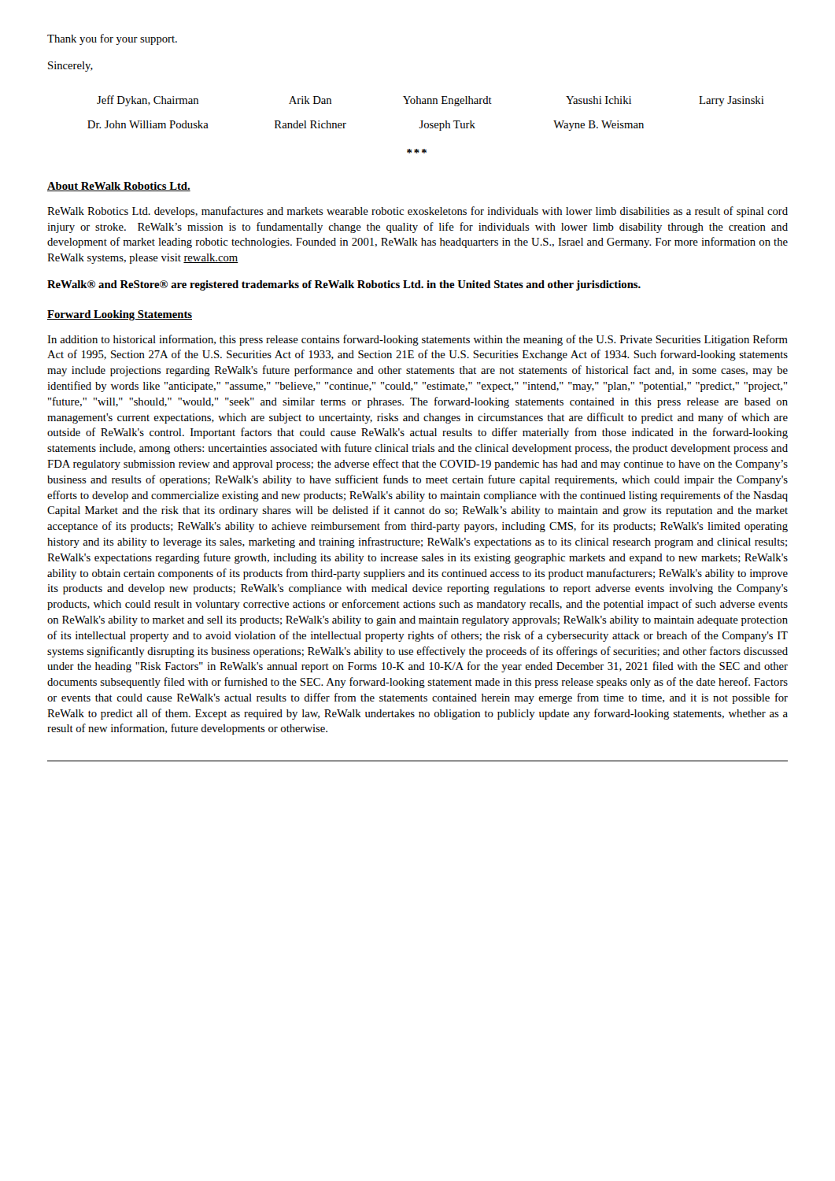Thank you for your support.
Sincerely,
| Jeff Dykan, Chairman | Arik Dan | Yohann Engelhardt | Yasushi Ichiki | Larry Jasinski |
| Dr. John William Poduska | Randel Richner | Joseph Turk | Wayne B. Weisman | |
***
About ReWalk Robotics Ltd.
ReWalk Robotics Ltd. develops, manufactures and markets wearable robotic exoskeletons for individuals with lower limb disabilities as a result of spinal cord injury or stroke. ReWalk’s mission is to fundamentally change the quality of life for individuals with lower limb disability through the creation and development of market leading robotic technologies. Founded in 2001, ReWalk has headquarters in the U.S., Israel and Germany. For more information on the ReWalk systems, please visit rewalk.com
ReWalk® and ReStore® are registered trademarks of ReWalk Robotics Ltd. in the United States and other jurisdictions.
Forward Looking Statements
In addition to historical information, this press release contains forward-looking statements within the meaning of the U.S. Private Securities Litigation Reform Act of 1995, Section 27A of the U.S. Securities Act of 1933, and Section 21E of the U.S. Securities Exchange Act of 1934. Such forward-looking statements may include projections regarding ReWalk's future performance and other statements that are not statements of historical fact and, in some cases, may be identified by words like "anticipate," "assume," "believe," "continue," "could," "estimate," "expect," "intend," "may," "plan," "potential," "predict," "project," "future," "will," "should," "would," "seek" and similar terms or phrases. The forward-looking statements contained in this press release are based on management's current expectations, which are subject to uncertainty, risks and changes in circumstances that are difficult to predict and many of which are outside of ReWalk's control. Important factors that could cause ReWalk's actual results to differ materially from those indicated in the forward-looking statements include, among others: uncertainties associated with future clinical trials and the clinical development process, the product development process and FDA regulatory submission review and approval process; the adverse effect that the COVID-19 pandemic has had and may continue to have on the Company’s business and results of operations; ReWalk's ability to have sufficient funds to meet certain future capital requirements, which could impair the Company's efforts to develop and commercialize existing and new products; ReWalk's ability to maintain compliance with the continued listing requirements of the Nasdaq Capital Market and the risk that its ordinary shares will be delisted if it cannot do so; ReWalk’s ability to maintain and grow its reputation and the market acceptance of its products; ReWalk's ability to achieve reimbursement from third-party payors, including CMS, for its products; ReWalk's limited operating history and its ability to leverage its sales, marketing and training infrastructure; ReWalk's expectations as to its clinical research program and clinical results; ReWalk's expectations regarding future growth, including its ability to increase sales in its existing geographic markets and expand to new markets; ReWalk's ability to obtain certain components of its products from third-party suppliers and its continued access to its product manufacturers; ReWalk's ability to improve its products and develop new products; ReWalk's compliance with medical device reporting regulations to report adverse events involving the Company's products, which could result in voluntary corrective actions or enforcement actions such as mandatory recalls, and the potential impact of such adverse events on ReWalk's ability to market and sell its products; ReWalk's ability to gain and maintain regulatory approvals; ReWalk's ability to maintain adequate protection of its intellectual property and to avoid violation of the intellectual property rights of others; the risk of a cybersecurity attack or breach of the Company's IT systems significantly disrupting its business operations; ReWalk's ability to use effectively the proceeds of its offerings of securities; and other factors discussed under the heading "Risk Factors" in ReWalk's annual report on Forms 10-K and 10-K/A for the year ended December 31, 2021 filed with the SEC and other documents subsequently filed with or furnished to the SEC. Any forward-looking statement made in this press release speaks only as of the date hereof. Factors or events that could cause ReWalk's actual results to differ from the statements contained herein may emerge from time to time, and it is not possible for ReWalk to predict all of them. Except as required by law, ReWalk undertakes no obligation to publicly update any forward-looking statements, whether as a result of new information, future developments or otherwise.